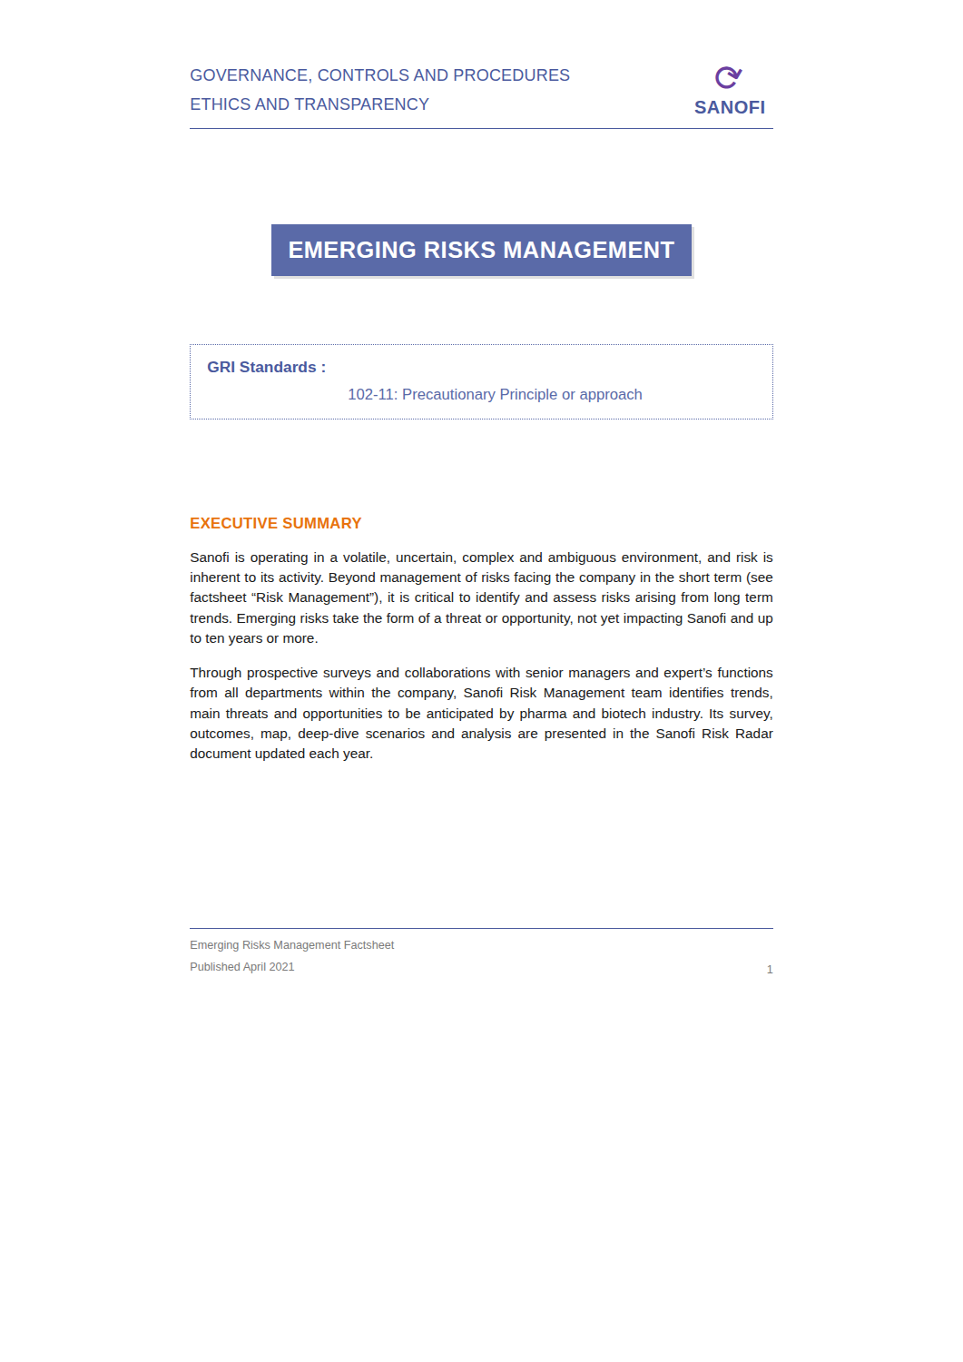GOVERNANCE, CONTROLS AND PROCEDURES
ETHICS AND TRANSPARENCY
⟳
SANOFI
EMERGING RISKS MANAGEMENT
GRI Standards :
102-11: Precautionary Principle or approach
EXECUTIVE SUMMARY
Sanofi is operating in a volatile, uncertain, complex and ambiguous environment, and risk is inherent to its activity. Beyond management of risks facing the company in the short term (see factsheet “Risk Management”), it is critical to identify and assess risks arising from long term trends. Emerging risks take the form of a threat or opportunity, not yet impacting Sanofi and up to ten years or more.
Through prospective surveys and collaborations with senior managers and expert’s functions from all departments within the company, Sanofi Risk Management team identifies trends, main threats and opportunities to be anticipated by pharma and biotech industry. Its survey, outcomes, map, deep-dive scenarios and analysis are presented in the Sanofi Risk Radar document updated each year.
Emerging Risks Management Factsheet
Published April 2021
1